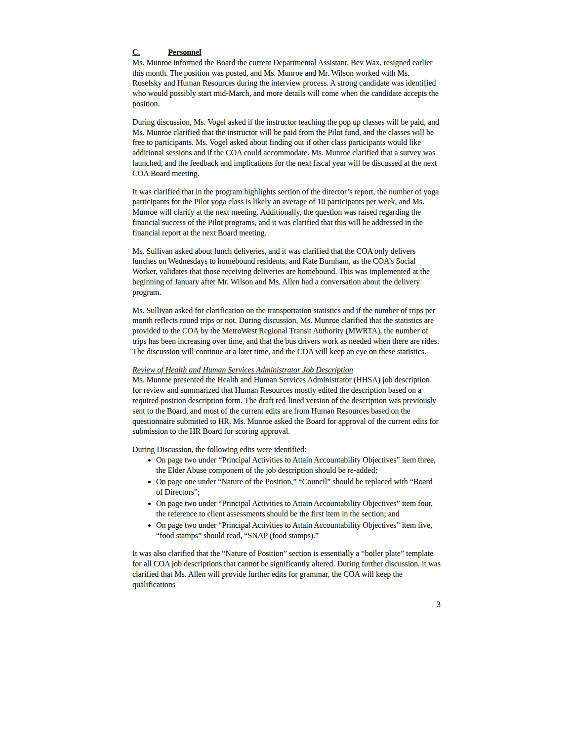C. Personnel
Ms. Munroe informed the Board the current Departmental Assistant, Bev Wax, resigned earlier this month. The position was posted, and Ms. Munroe and Mr. Wilson worked with Ms. Rosefsky and Human Resources during the interview process. A strong candidate was identified who would possibly start mid-March, and more details will come when the candidate accepts the position.
During discussion, Ms. Vogel asked if the instructor teaching the pop up classes will be paid, and Ms. Munroe clarified that the instructor will be paid from the Pilot fund, and the classes will be free to participants. Ms. Vogel asked about finding out if other class participants would like additional sessions and if the COA could accommodate. Ms. Munroe clarified that a survey was launched, and the feedback and implications for the next fiscal year will be discussed at the next COA Board meeting.
It was clarified that in the program highlights section of the director’s report, the number of yoga participants for the Pilot yoga class is likely an average of 10 participants per week, and Ms. Munroe will clarify at the next meeting. Additionally, the question was raised regarding the financial success of the Pilot programs, and it was clarified that this will be addressed in the financial report at the next Board meeting.
Ms. Sullivan asked about lunch deliveries, and it was clarified that the COA only delivers lunches on Wednesdays to homebound residents, and Kate Burnham, as the COA’s Social Worker, validates that those receiving deliveries are homebound. This was implemented at the beginning of January after Mr. Wilson and Ms. Allen had a conversation about the delivery program.
Ms. Sullivan asked for clarification on the transportation statistics and if the number of trips per month reflects round trips or not. During discussion, Ms. Munroe clarified that the statistics are provided to the COA by the MetroWest Regional Transit Authority (MWRTA), the number of trips has been increasing over time, and that the bus drivers work as needed when there are rides. The discussion will continue at a later time, and the COA will keep an eye on these statistics.
Review of Health and Human Services Administrator Job Description
Ms. Munroe presented the Health and Human Services Administrator (HHSA) job description for review and summarized that Human Resources mostly edited the description based on a required position description form. The draft red-lined version of the description was previously sent to the Board, and most of the current edits are from Human Resources based on the questionnaire submitted to HR. Ms. Munroe asked the Board for approval of the current edits for submission to the HR Board for scoring approval.
During Discussion, the following edits were identified:
On page two under “Principal Activities to Attain Accountability Objectives” item three, the Elder Abuse component of the job description should be re-added;
On page one under “Nature of the Position,” “Council” should be replaced with “Board of Directors”;
On page two under “Principal Activities to Attain Accountability Objectives” item four, the reference to client assessments should be the first item in the section; and
On page two under “Principal Activities to Attain Accountability Objectives” item five, “food stamps” should read, “SNAP (food stamps).”
It was also clarified that the “Nature of Position” section is essentially a “boiler plate” template for all COA job descriptions that cannot be significantly altered. During further discussion, it was clarified that Ms. Allen will provide further edits for grammar, the COA will keep the qualifications
3